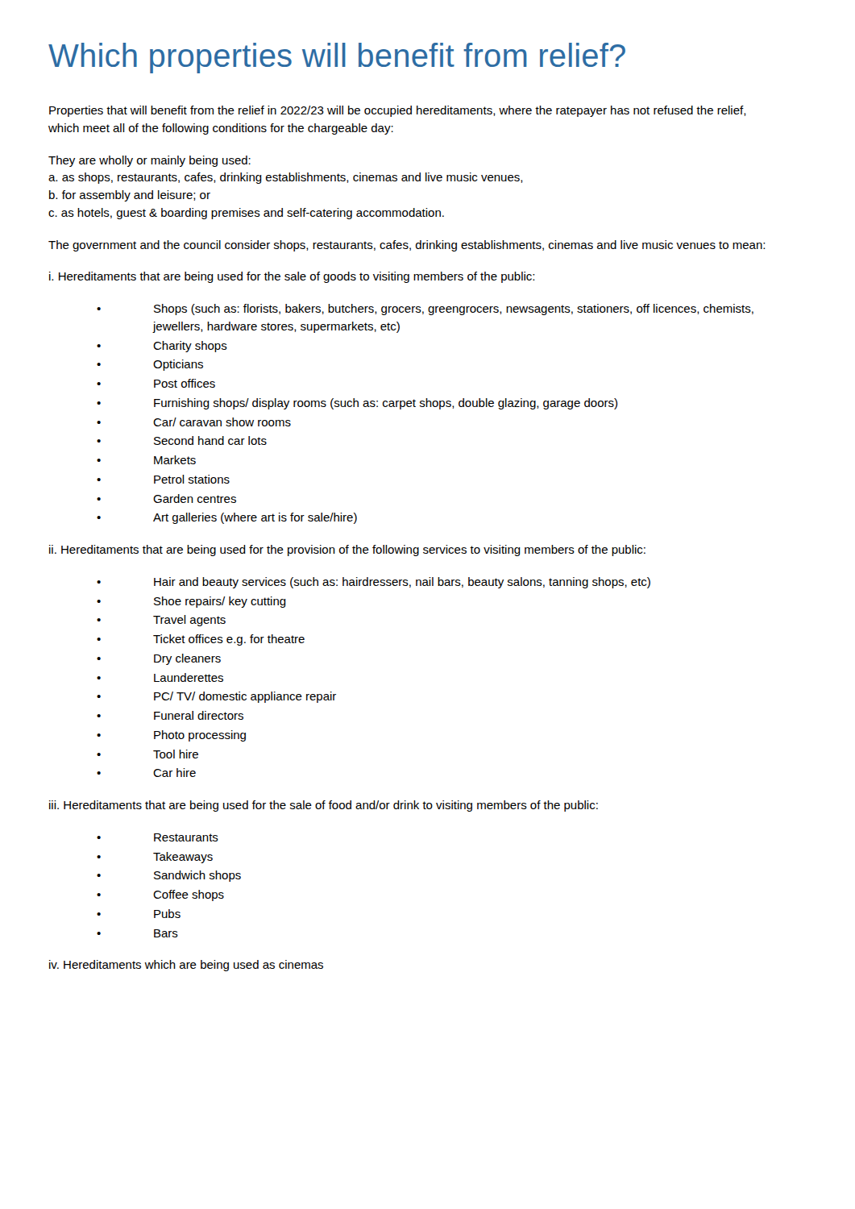Which properties will benefit from relief?
Properties that will benefit from the relief in 2022/23 will be occupied hereditaments, where the ratepayer has not refused the relief, which meet all of the following conditions for the chargeable day:
They are wholly or mainly being used:
a. as shops, restaurants, cafes, drinking establishments, cinemas and live music venues,
b. for assembly and leisure; or
c. as hotels, guest & boarding premises and self-catering accommodation.
The government and the council consider shops, restaurants, cafes, drinking establishments, cinemas and live music venues to mean:
i. Hereditaments that are being used for the sale of goods to visiting members of the public:
Shops (such as: florists, bakers, butchers, grocers, greengrocers, newsagents, stationers, off licences, chemists, jewellers, hardware stores, supermarkets, etc)
Charity shops
Opticians
Post offices
Furnishing shops/ display rooms (such as: carpet shops, double glazing, garage doors)
Car/ caravan show rooms
Second hand car lots
Markets
Petrol stations
Garden centres
Art galleries (where art is for sale/hire)
ii. Hereditaments that are being used for the provision of the following services to visiting members of the public:
Hair and beauty services (such as: hairdressers, nail bars, beauty salons, tanning shops, etc)
Shoe repairs/ key cutting
Travel agents
Ticket offices e.g. for theatre
Dry cleaners
Launderettes
PC/ TV/ domestic appliance repair
Funeral directors
Photo processing
Tool hire
Car hire
iii. Hereditaments that are being used for the sale of food and/or drink to visiting members of the public:
Restaurants
Takeaways
Sandwich shops
Coffee shops
Pubs
Bars
iv. Hereditaments which are being used as cinemas